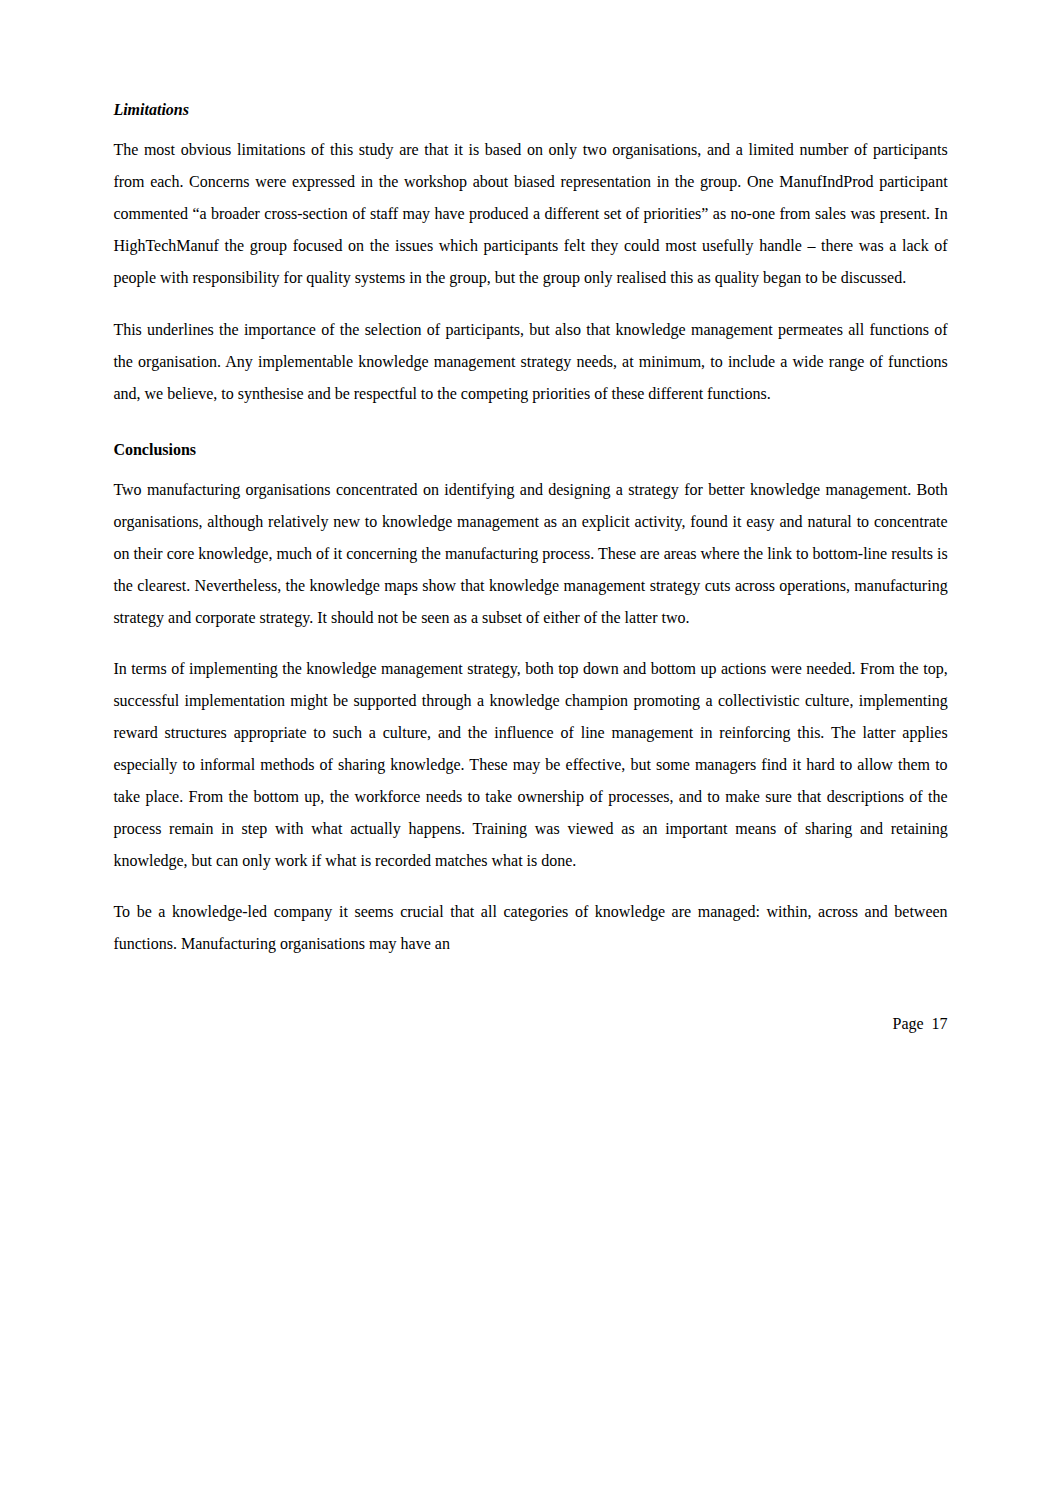Limitations
The most obvious limitations of this study are that it is based on only two organisations, and a limited number of participants from each. Concerns were expressed in the workshop about biased representation in the group. One ManufIndProd participant commented “a broader cross-section of staff may have produced a different set of priorities” as no-one from sales was present. In HighTechManuf the group focused on the issues which participants felt they could most usefully handle – there was a lack of people with responsibility for quality systems in the group, but the group only realised this as quality began to be discussed.
This underlines the importance of the selection of participants, but also that knowledge management permeates all functions of the organisation. Any implementable knowledge management strategy needs, at minimum, to include a wide range of functions and, we believe, to synthesise and be respectful to the competing priorities of these different functions.
Conclusions
Two manufacturing organisations concentrated on identifying and designing a strategy for better knowledge management. Both organisations, although relatively new to knowledge management as an explicit activity, found it easy and natural to concentrate on their core knowledge, much of it concerning the manufacturing process. These are areas where the link to bottom-line results is the clearest. Nevertheless, the knowledge maps show that knowledge management strategy cuts across operations, manufacturing strategy and corporate strategy. It should not be seen as a subset of either of the latter two.
In terms of implementing the knowledge management strategy, both top down and bottom up actions were needed. From the top, successful implementation might be supported through a knowledge champion promoting a collectivistic culture, implementing reward structures appropriate to such a culture, and the influence of line management in reinforcing this. The latter applies especially to informal methods of sharing knowledge. These may be effective, but some managers find it hard to allow them to take place. From the bottom up, the workforce needs to take ownership of processes, and to make sure that descriptions of the process remain in step with what actually happens. Training was viewed as an important means of sharing and retaining knowledge, but can only work if what is recorded matches what is done.
To be a knowledge-led company it seems crucial that all categories of knowledge are managed: within, across and between functions. Manufacturing organisations may have an
Page 17